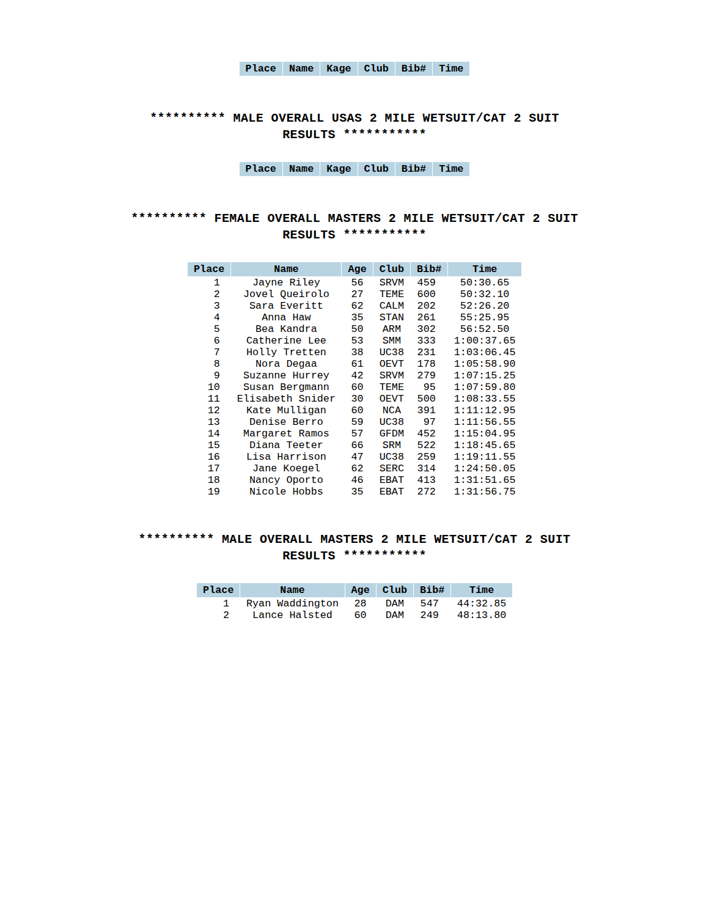| Place | Name | Kage | Club | Bib# | Time |
| --- | --- | --- | --- | --- | --- |
********** MALE OVERALL USAS 2 MILE WETSUIT/CAT 2 SUIT RESULTS ***********
| Place | Name | Kage | Club | Bib# | Time |
| --- | --- | --- | --- | --- | --- |
********** FEMALE OVERALL MASTERS 2 MILE WETSUIT/CAT 2 SUIT RESULTS ***********
| Place | Name | Age | Club | Bib# | Time |
| --- | --- | --- | --- | --- | --- |
| 1 | Jayne Riley | 56 | SRVM | 459 | 50:30.65 |
| 2 | Jovel Queirolo | 27 | TEME | 600 | 50:32.10 |
| 3 | Sara Everitt | 62 | CALM | 202 | 52:26.20 |
| 4 | Anna Haw | 35 | STAN | 261 | 55:25.95 |
| 5 | Bea Kandra | 50 | ARM | 302 | 56:52.50 |
| 6 | Catherine Lee | 53 | SMM | 333 | 1:00:37.65 |
| 7 | Holly Tretten | 38 | UC38 | 231 | 1:03:06.45 |
| 8 | Nora Degaa | 61 | OEVT | 178 | 1:05:58.90 |
| 9 | Suzanne Hurrey | 42 | SRVM | 279 | 1:07:15.25 |
| 10 | Susan Bergmann | 60 | TEME | 95 | 1:07:59.80 |
| 11 | Elisabeth Snider | 30 | OEVT | 500 | 1:08:33.55 |
| 12 | Kate Mulligan | 60 | NCA | 391 | 1:11:12.95 |
| 13 | Denise Berro | 59 | UC38 | 97 | 1:11:56.55 |
| 14 | Margaret Ramos | 57 | GFDM | 452 | 1:15:04.95 |
| 15 | Diana Teeter | 66 | SRM | 522 | 1:18:45.65 |
| 16 | Lisa Harrison | 47 | UC38 | 259 | 1:19:11.55 |
| 17 | Jane Koegel | 62 | SERC | 314 | 1:24:50.05 |
| 18 | Nancy Oporto | 46 | EBAT | 413 | 1:31:51.65 |
| 19 | Nicole Hobbs | 35 | EBAT | 272 | 1:31:56.75 |
********** MALE OVERALL MASTERS 2 MILE WETSUIT/CAT 2 SUIT RESULTS ***********
| Place | Name | Age | Club | Bib# | Time |
| --- | --- | --- | --- | --- | --- |
| 1 | Ryan Waddington | 28 | DAM | 547 | 44:32.85 |
| 2 | Lance Halsted | 60 | DAM | 249 | 48:13.80 |